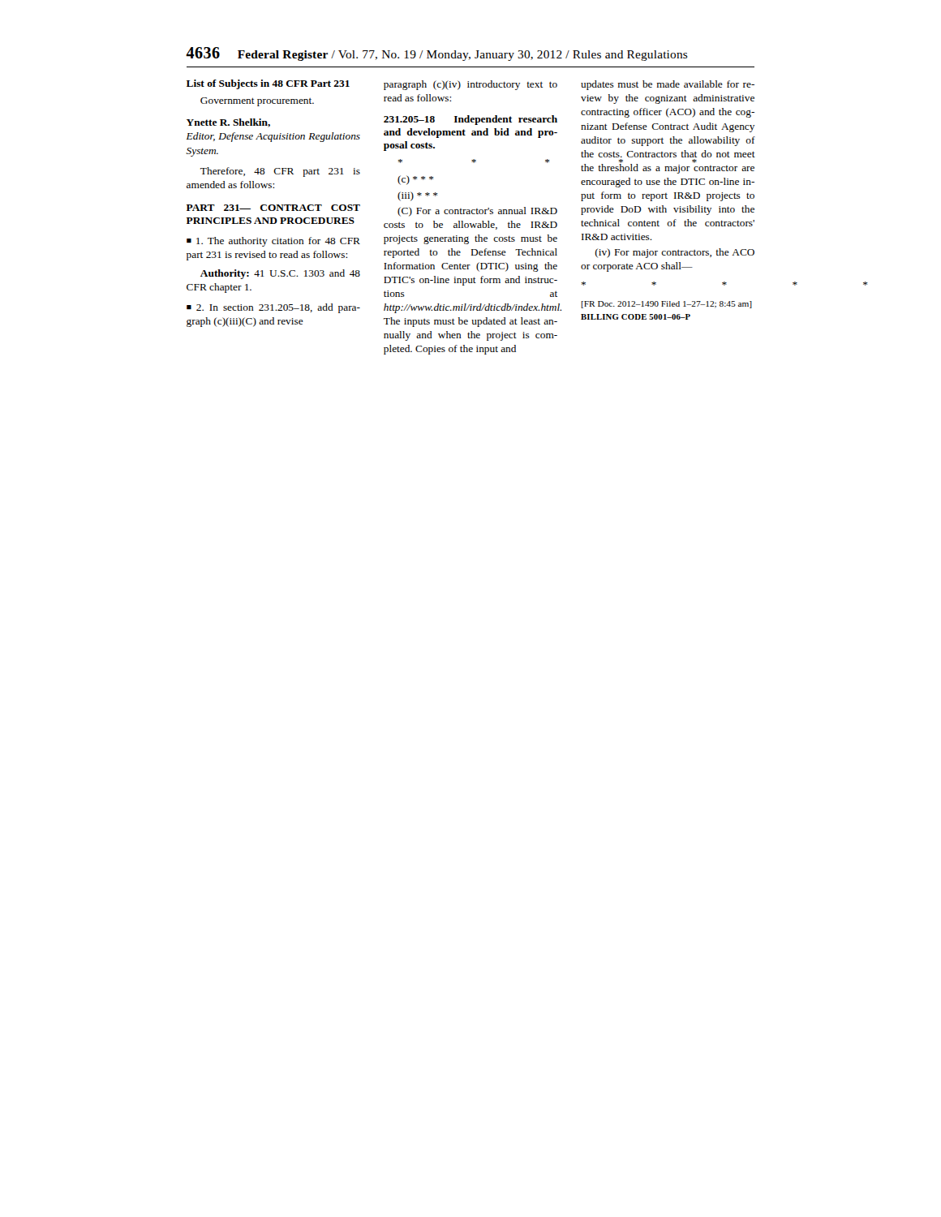4636
Federal Register / Vol. 77, No. 19 / Monday, January 30, 2012 / Rules and Regulations
List of Subjects in 48 CFR Part 231
Government procurement.
Ynette R. Shelkin,
Editor, Defense Acquisition Regulations System.
Therefore, 48 CFR part 231 is amended as follows:
PART 231— CONTRACT COST PRINCIPLES AND PROCEDURES
■1. The authority citation for 48 CFR part 231 is revised to read as follows:
Authority: 41 U.S.C. 1303 and 48 CFR chapter 1.
■2. In section 231.205–18, add paragraph (c)(iii)(C) and revise
paragraph (c)(iv) introductory text to read as follows:
231.205–18 Independent research and development and bid and proposal costs.
* * * * *
(c) * * *
(iii) * * *
(C) For a contractor's annual IR&D costs to be allowable, the IR&D projects generating the costs must be reported to the Defense Technical Information Center (DTIC) using the DTIC's on-line input form and instructions at http://www.dtic.mil/ird/dticdb/index.html. The inputs must be updated at least annually and when the project is completed. Copies of the input and
updates must be made available for review by the cognizant administrative contracting officer (ACO) and the cognizant Defense Contract Audit Agency auditor to support the allowability of the costs. Contractors that do not meet the threshold as a major contractor are encouraged to use the DTIC on-line input form to report IR&D projects to provide DoD with visibility into the technical content of the contractors' IR&D activities.
(iv) For major contractors, the ACO or corporate ACO shall—
* * * * *
[FR Doc. 2012–1490 Filed 1–27–12; 8:45 am]
BILLING CODE 5001–06–P